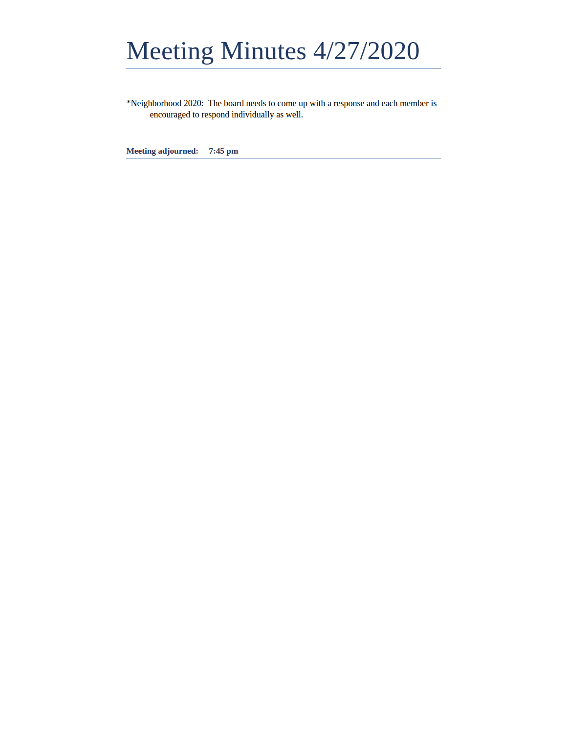Meeting Minutes 4/27/2020
*Neighborhood 2020: The board needs to come up with a response and each member is encouraged to respond individually as well.
Meeting adjourned: 7:45 pm